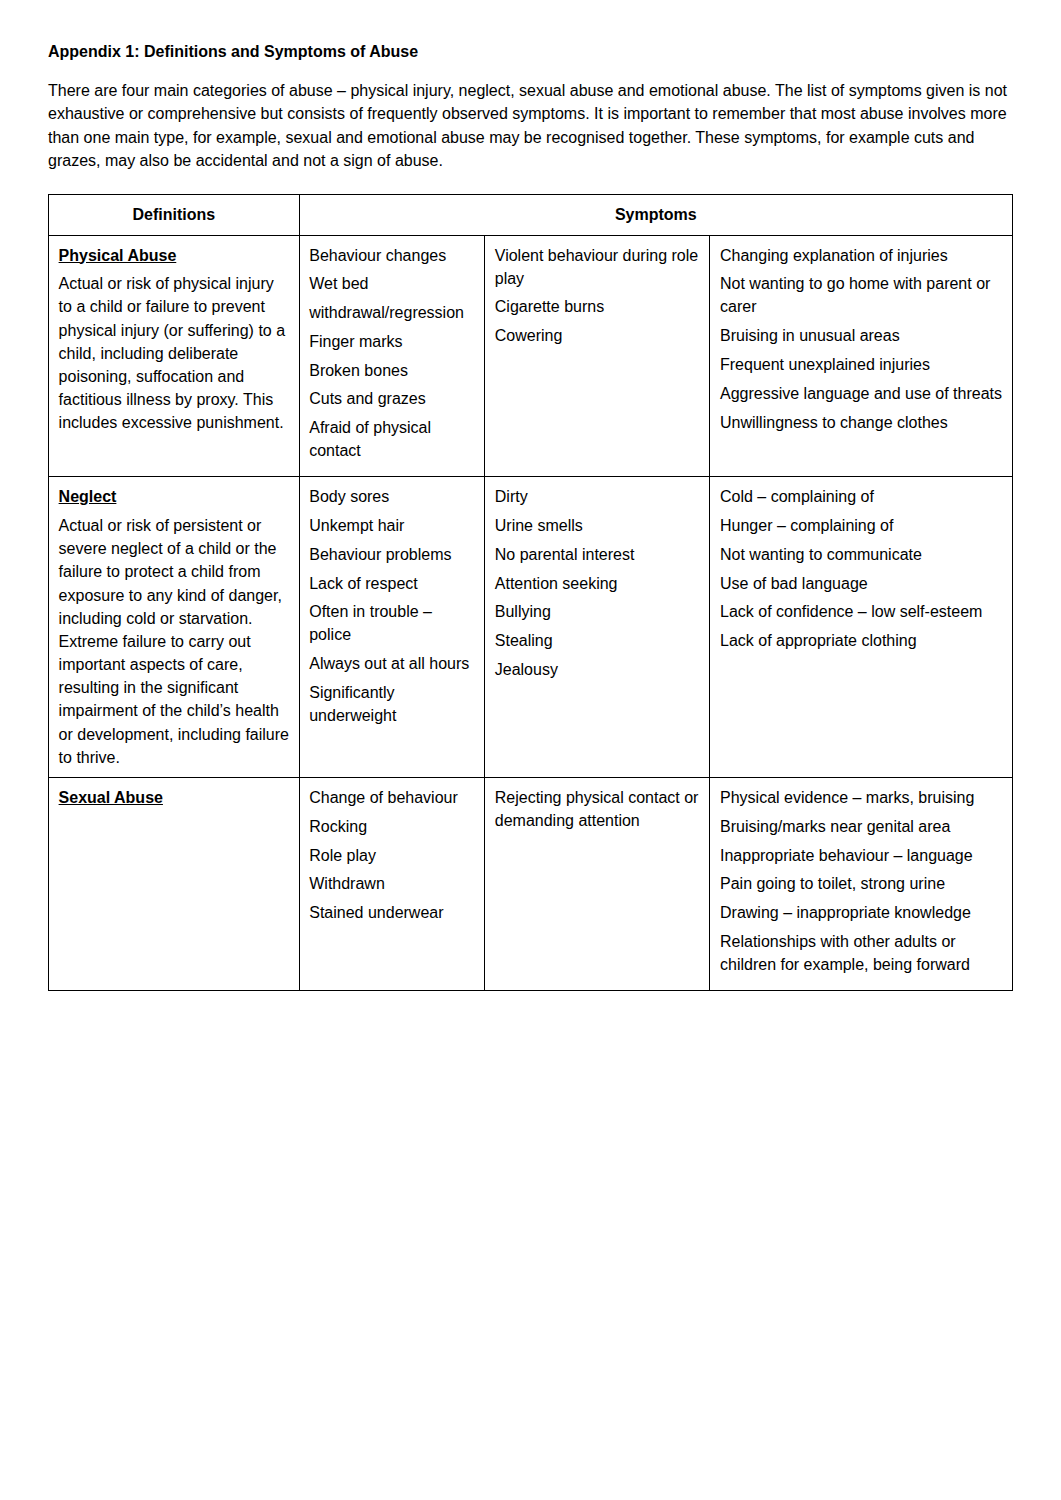Appendix 1: Definitions and Symptoms of Abuse
There are four main categories of abuse – physical injury, neglect, sexual abuse and emotional abuse. The list of symptoms given is not exhaustive or comprehensive but consists of frequently observed symptoms. It is important to remember that most abuse involves more than one main type, for example, sexual and emotional abuse may be recognised together. These symptoms, for example cuts and grazes, may also be accidental and not a sign of abuse.
| Definitions | Symptoms |
| --- | --- |
| Physical Abuse Actual or risk of physical injury to a child or failure to prevent physical injury (or suffering) to a child, including deliberate poisoning, suffocation and factitious illness by proxy. This includes excessive punishment. | Behaviour changes Wet bed withdrawal/regression Finger marks Broken bones Cuts and grazes Afraid of physical contact | Violent behaviour during role play Cigarette burns Cowering | Changing explanation of injuries Not wanting to go home with parent or carer Bruising in unusual areas Frequent unexplained injuries Aggressive language and use of threats Unwillingness to change clothes |
| Neglect Actual or risk of persistent or severe neglect of a child or the failure to protect a child from exposure to any kind of danger, including cold or starvation. Extreme failure to carry out important aspects of care, resulting in the significant impairment of the child’s health or development, including failure to thrive. | Body sores Unkempt hair Behaviour problems Lack of respect Often in trouble – police Always out at all hours Significantly underweight | Dirty Urine smells No parental interest Attention seeking Bullying Stealing Jealousy | Cold – complaining of Hunger – complaining of Not wanting to communicate Use of bad language Lack of confidence – low self-esteem Lack of appropriate clothing |
| Sexual Abuse | Change of behaviour Rocking Role play Withdrawn Stained underwear | Rejecting physical contact or demanding attention | Physical evidence – marks, bruising Bruising/marks near genital area Inappropriate behaviour – language Pain going to toilet, strong urine Drawing – inappropriate knowledge Relationships with other adults or children for example, being forward |